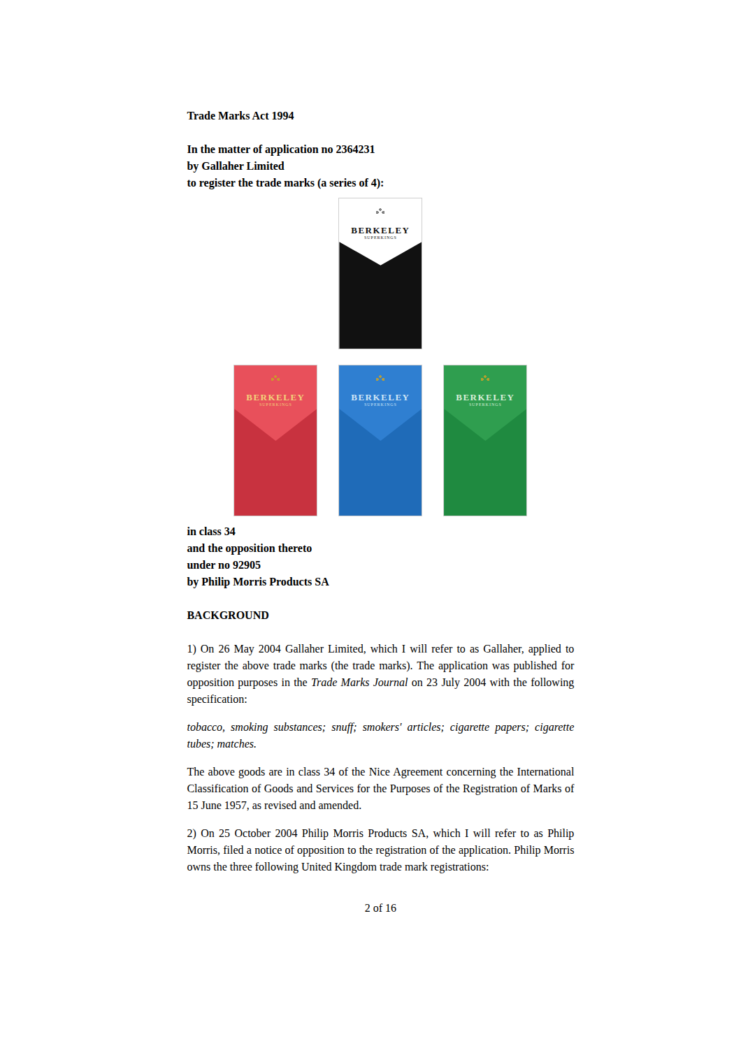Trade Marks Act 1994
In the matter of application no 2364231
by Gallaher Limited
to register the trade marks (a series of 4):
BERKELEY
SUPERKINGS
BERKELEY
SUPERKINGS
BERKELEY
SUPERKINGS
BERKELEY
SUPERKINGS
in class 34
and the opposition thereto
under no 92905
by Philip Morris Products SA
BACKGROUND
1) On 26 May 2004 Gallaher Limited, which I will refer to as Gallaher, applied to register the above trade marks (the trade marks). The application was published for opposition purposes in the Trade Marks Journal on 23 July 2004 with the following specification:
tobacco, smoking substances; snuff; smokers' articles; cigarette papers; cigarette tubes; matches.
The above goods are in class 34 of the Nice Agreement concerning the International Classification of Goods and Services for the Purposes of the Registration of Marks of 15 June 1957, as revised and amended.
2) On 25 October 2004 Philip Morris Products SA, which I will refer to as Philip Morris, filed a notice of opposition to the registration of the application. Philip Morris owns the three following United Kingdom trade mark registrations:
2 of 16